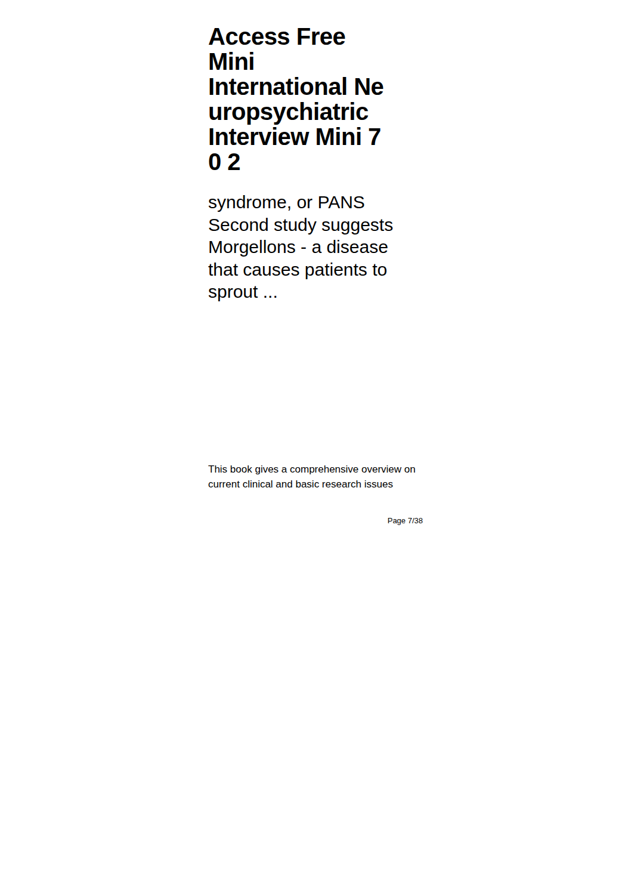Access Free Mini International Ne uropsychiatric Interview Mini 7 0 2
syndrome, or PANS Second study suggests Morgellons - a disease that causes patients to sprout ...
This book gives a comprehensive overview on current clinical and basic research issues
Page 7/38